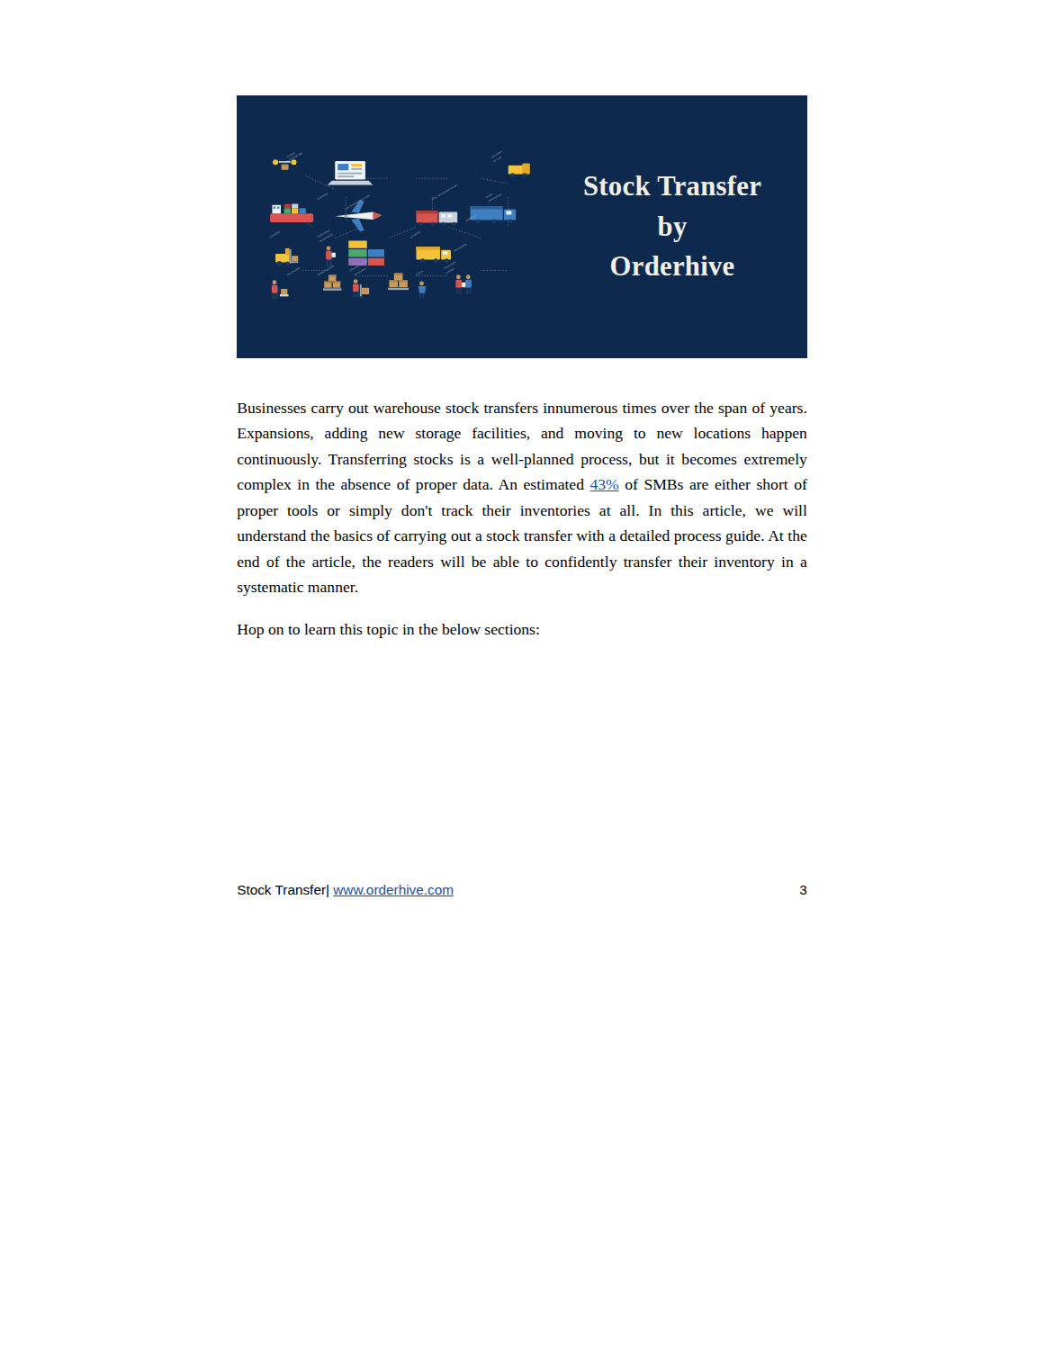CARGO QUADCOPTER DELIVERY BY VAN SHIPPING AIR TRANSPORTATION RAIL TRANSPORTATION ROAD TRANSPORT COMPANY LOADING CONTAINER CLEARANCE CONSOLIDATION OF CARGO LOADING UNLOADING UNLOADING WAREHOUSING STOCK TRANSFER CARGO
Stock Transfer
by
Orderhive
Businesses carry out warehouse stock transfers innumerous times over the span of years. Expansions, adding new storage facilities, and moving to new locations happen continuously. Transferring stocks is a well-planned process, but it becomes extremely complex in the absence of proper data. An estimated 43% of SMBs are either short of proper tools or simply don't track their inventories at all. In this article, we will understand the basics of carrying out a stock transfer with a detailed process guide. At the end of the article, the readers will be able to confidently transfer their inventory in a systematic manner.
Hop on to learn this topic in the below sections:
Stock Transfer| www.orderhive.com
3